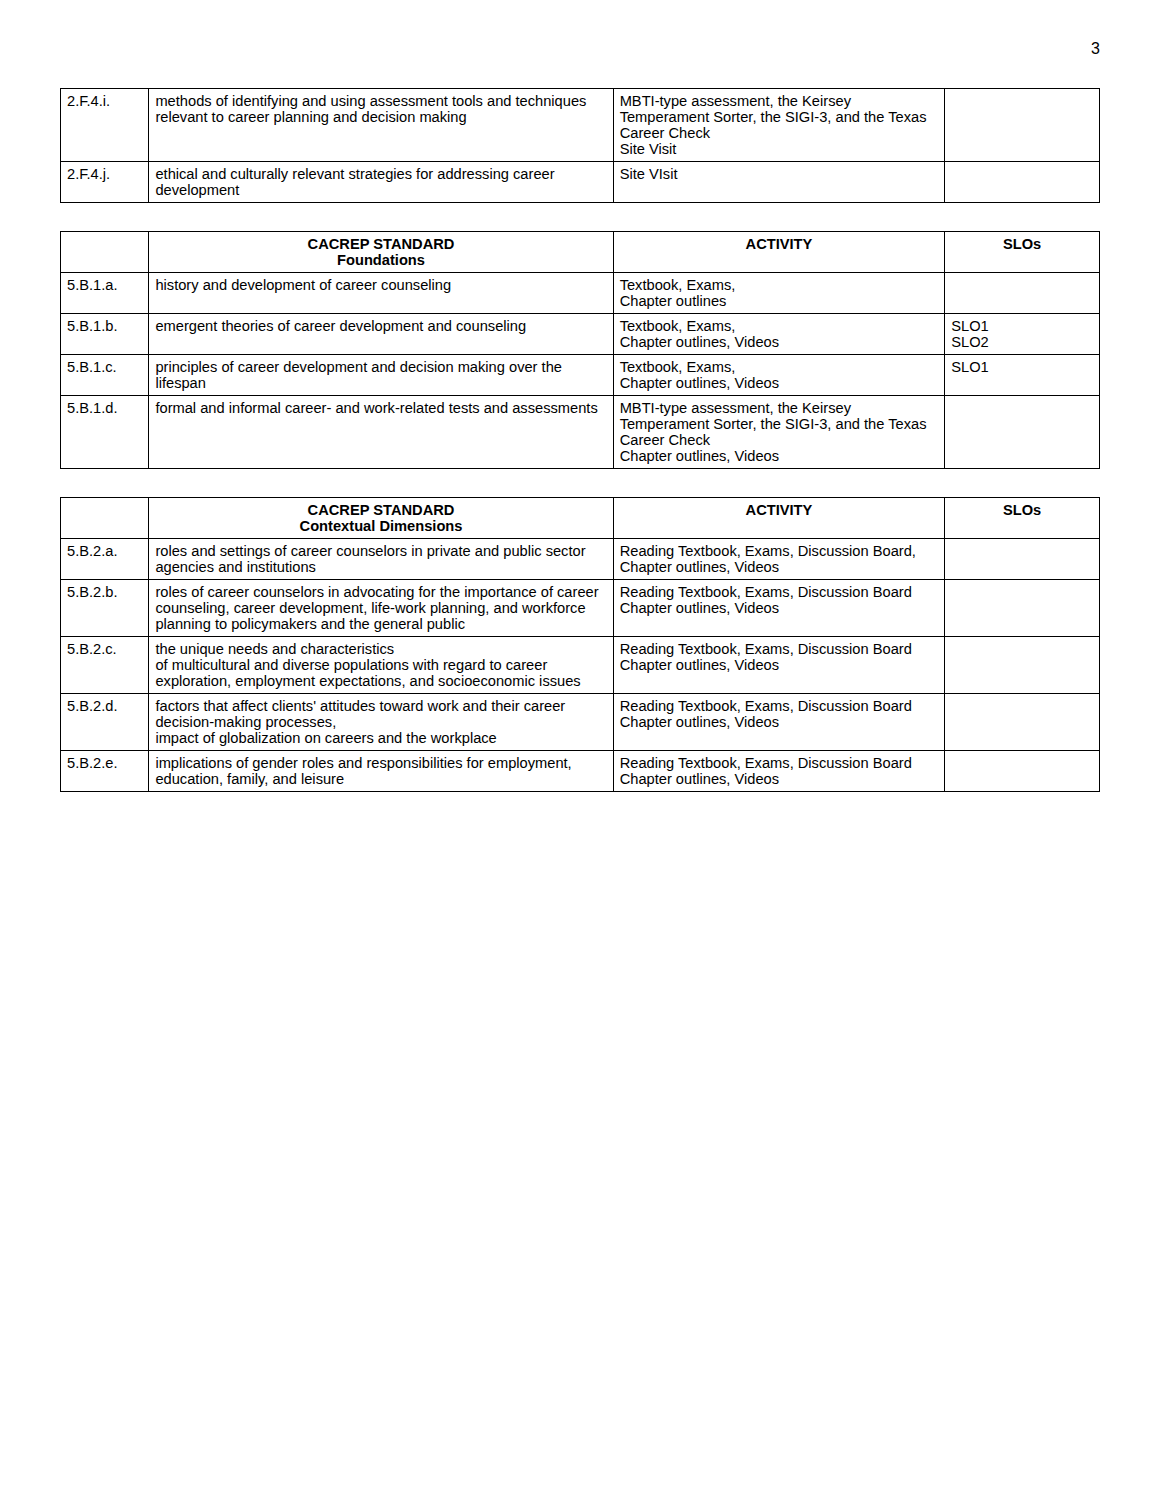3
| 2.F.4.i. | methods of identifying and using assessment tools and techniques relevant to career planning and decision making | MBTI-type assessment, the Keirsey Temperament Sorter, the SIGI-3, and the Texas Career Check Site Visit | |
| 2.F.4.j. | ethical and culturally relevant strategies for addressing career development | Site VIsit | |
| | CACREP STANDARD Foundations | ACTIVITY | SLOs |
| 5.B.1.a. | history and development of career counseling | Textbook, Exams, Chapter outlines | |
| 5.B.1.b. | emergent theories of career development and counseling | Textbook, Exams, Chapter outlines, Videos | SLO1 SLO2 |
| 5.B.1.c. | principles of career development and decision making over the lifespan | Textbook, Exams, Chapter outlines, Videos | SLO1 |
| 5.B.1.d. | formal and informal career- and work-related tests and assessments | MBTI-type assessment, the Keirsey Temperament Sorter, the SIGI-3, and the Texas Career Check Chapter outlines, Videos | |
| | CACREP STANDARD Contextual Dimensions | ACTIVITY | SLOs |
| 5.B.2.a. | roles and settings of career counselors in private and public sector agencies and institutions | Reading Textbook, Exams, Discussion Board, Chapter outlines, Videos | |
| 5.B.2.b. | roles of career counselors in advocating for the importance of career counseling, career development, life-work planning, and workforce planning to policymakers and the general public | Reading Textbook, Exams, Discussion Board Chapter outlines, Videos | |
| 5.B.2.c. | the unique needs and characteristics of multicultural and diverse populations with regard to career exploration, employment expectations, and socioeconomic issues | Reading Textbook, Exams, Discussion Board Chapter outlines, Videos | |
| 5.B.2.d. | factors that affect clients' attitudes toward work and their career decision-making processes, impact of globalization on careers and the workplace | Reading Textbook, Exams, Discussion Board Chapter outlines, Videos | |
| 5.B.2.e. | implications of gender roles and responsibilities for employment, education, family, and leisure | Reading Textbook, Exams, Discussion Board Chapter outlines, Videos | |